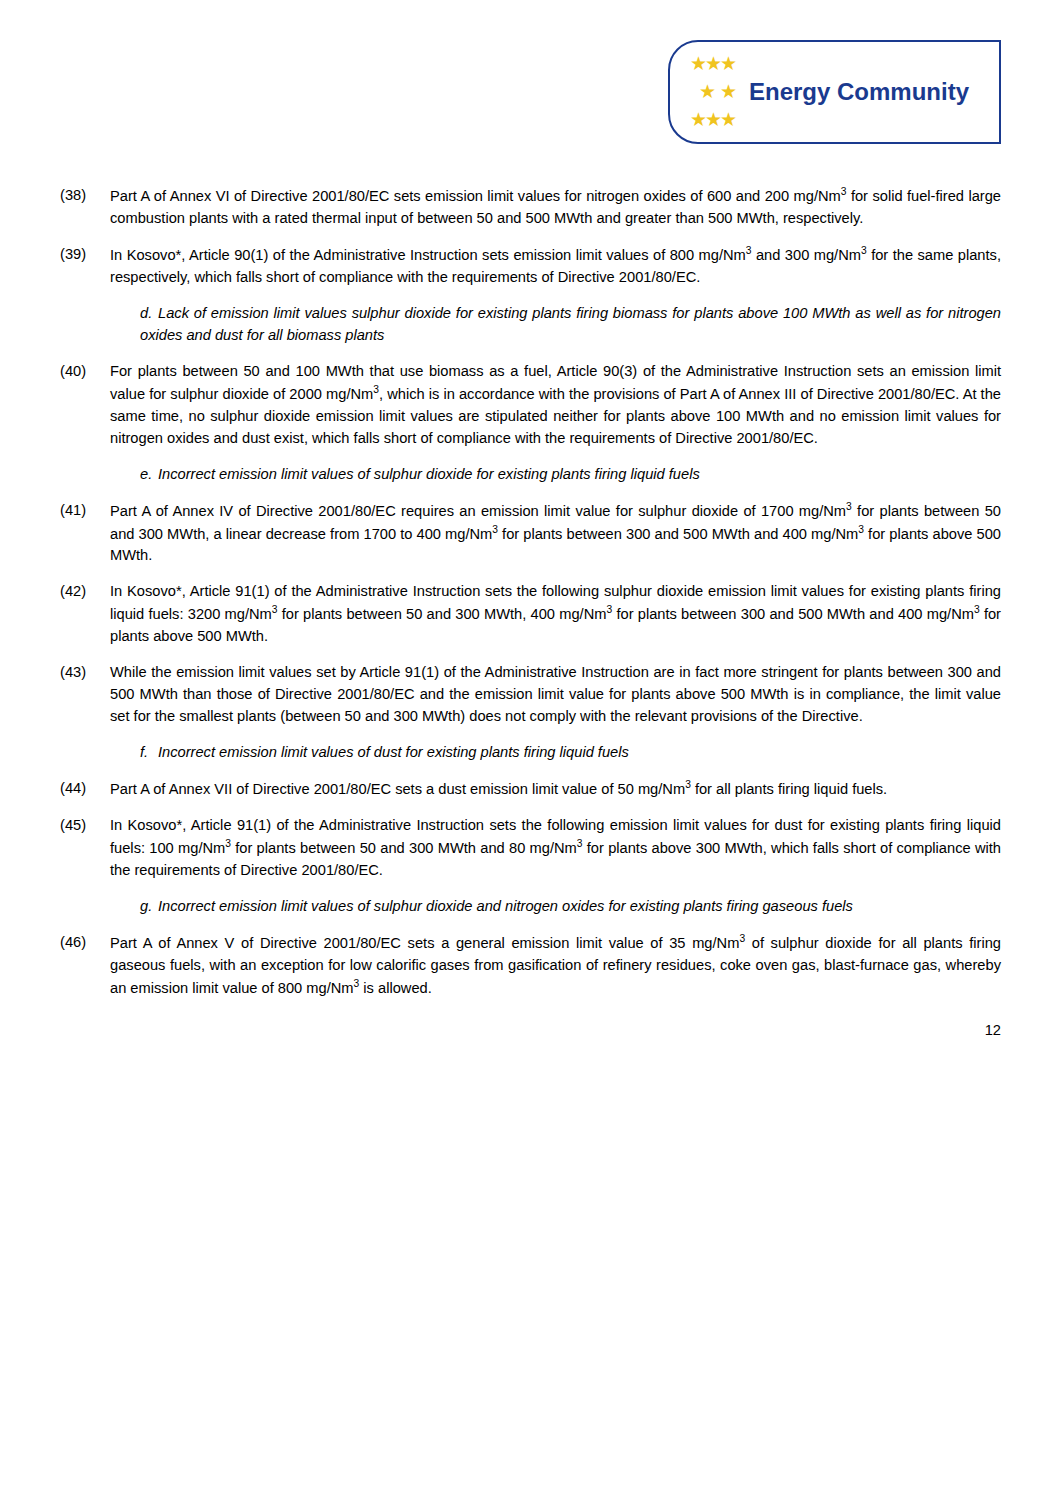★★★
★ ★
★★★ Energy Community
(38)
Part A of Annex VI of Directive 2001/80/EC sets emission limit values for nitrogen oxides of 600 and 200 mg/Nm3 for solid fuel-fired large combustion plants with a rated thermal input of between 50 and 500 MWth and greater than 500 MWth, respectively.
(39)
In Kosovo*, Article 90(1) of the Administrative Instruction sets emission limit values of 800 mg/Nm3 and 300 mg/Nm3 for the same plants, respectively, which falls short of compliance with the requirements of Directive 2001/80/EC.
d. Lack of emission limit values sulphur dioxide for existing plants firing biomass for plants above 100 MWth as well as for nitrogen oxides and dust for all biomass plants
(40)
For plants between 50 and 100 MWth that use biomass as a fuel, Article 90(3) of the Administrative Instruction sets an emission limit value for sulphur dioxide of 2000 mg/Nm3, which is in accordance with the provisions of Part A of Annex III of Directive 2001/80/EC. At the same time, no sulphur dioxide emission limit values are stipulated neither for plants above 100 MWth and no emission limit values for nitrogen oxides and dust exist, which falls short of compliance with the requirements of Directive 2001/80/EC.
e. Incorrect emission limit values of sulphur dioxide for existing plants firing liquid fuels
(41)
Part A of Annex IV of Directive 2001/80/EC requires an emission limit value for sulphur dioxide of 1700 mg/Nm3 for plants between 50 and 300 MWth, a linear decrease from 1700 to 400 mg/Nm3 for plants between 300 and 500 MWth and 400 mg/Nm3 for plants above 500 MWth.
(42)
In Kosovo*, Article 91(1) of the Administrative Instruction sets the following sulphur dioxide emission limit values for existing plants firing liquid fuels: 3200 mg/Nm3 for plants between 50 and 300 MWth, 400 mg/Nm3 for plants between 300 and 500 MWth and 400 mg/Nm3 for plants above 500 MWth.
(43)
While the emission limit values set by Article 91(1) of the Administrative Instruction are in fact more stringent for plants between 300 and 500 MWth than those of Directive 2001/80/EC and the emission limit value for plants above 500 MWth is in compliance, the limit value set for the smallest plants (between 50 and 300 MWth) does not comply with the relevant provisions of the Directive.
f. Incorrect emission limit values of dust for existing plants firing liquid fuels
(44)
Part A of Annex VII of Directive 2001/80/EC sets a dust emission limit value of 50 mg/Nm3 for all plants firing liquid fuels.
(45)
In Kosovo*, Article 91(1) of the Administrative Instruction sets the following emission limit values for dust for existing plants firing liquid fuels: 100 mg/Nm3 for plants between 50 and 300 MWth and 80 mg/Nm3 for plants above 300 MWth, which falls short of compliance with the requirements of Directive 2001/80/EC.
g. Incorrect emission limit values of sulphur dioxide and nitrogen oxides for existing plants firing gaseous fuels
(46)
Part A of Annex V of Directive 2001/80/EC sets a general emission limit value of 35 mg/Nm3 of sulphur dioxide for all plants firing gaseous fuels, with an exception for low calorific gases from gasification of refinery residues, coke oven gas, blast-furnace gas, whereby an emission limit value of 800 mg/Nm3 is allowed.
12